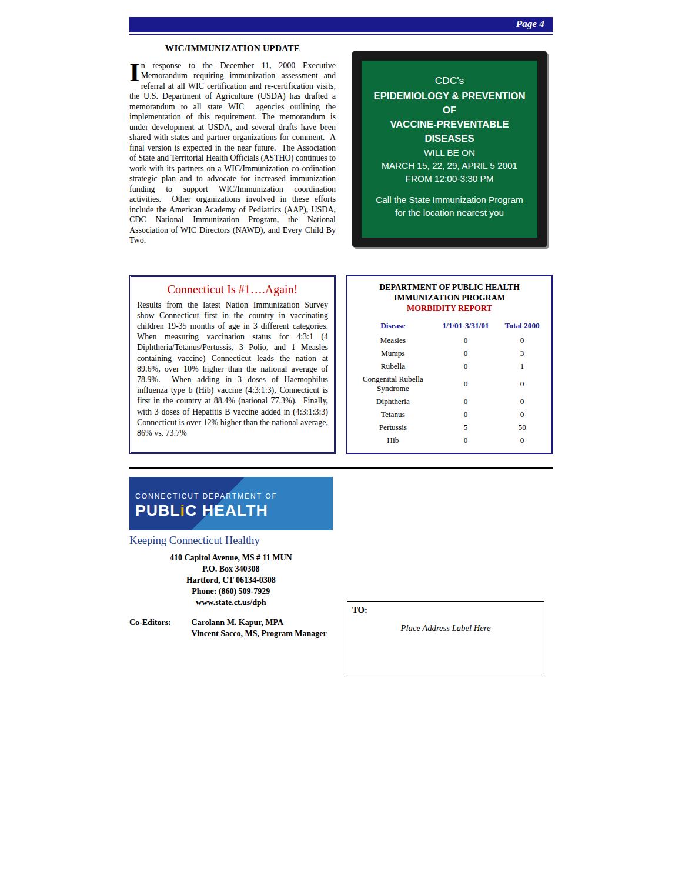Page 4
WIC/IMMUNIZATION UPDATE
In response to the December 11, 2000 Executive Memorandum requiring immunization assessment and referral at all WIC certification and re-certification visits, the U.S. Department of Agriculture (USDA) has drafted a memorandum to all state WIC agencies outlining the implementation of this requirement. The memorandum is under development at USDA, and several drafts have been shared with states and partner organizations for comment. A final version is expected in the near future. The Association of State and Territorial Health Officials (ASTHO) continues to work with its partners on a WIC/Immunization co-ordination strategic plan and to advocate for increased immunization funding to support WIC/Immunization coordination activities. Other organizations involved in these efforts include the American Academy of Pediatrics (AAP), USDA, CDC National Immunization Program, the National Association of WIC Directors (NAWD), and Every Child By Two.
CDC's
EPIDEMIOLOGY & PREVENTION OF
VACCINE-PREVENTABLE DISEASES
WILL BE ON
MARCH 15, 22, 29, APRIL 5 2001
FROM 12:00-3:30 PM
Call the State Immunization Program
for the location nearest you
Connecticut Is #1….Again!
Results from the latest Nation Immunization Survey show Connecticut first in the country in vaccinating children 19-35 months of age in 3 different categories. When measuring vaccination status for 4:3:1 (4 Diphtheria/Tetanus/Pertussis, 3 Polio, and 1 Measles containing vaccine) Connecticut leads the nation at 89.6%, over 10% higher than the national average of 78.9%. When adding in 3 doses of Haemophilus influenza type b (Hib) vaccine (4:3:1:3), Connecticut is first in the country at 88.4% (national 77.3%). Finally, with 3 doses of Hepatitis B vaccine added in (4:3:1:3:3) Connecticut is over 12% higher than the national average, 86% vs. 73.7%
DEPARTMENT OF PUBLIC HEALTH
IMMUNIZATION PROGRAM
MORBIDITY REPORT
| Disease | 1/1/01-3/31/01 | Total 2000 |
| --- | --- | --- |
| Measles | 0 | 0 |
| Mumps | 0 | 3 |
| Rubella | 0 | 1 |
| Congenital Rubella Syndrome | 0 | 0 |
| Diphtheria | 0 | 0 |
| Tetanus | 0 | 0 |
| Pertussis | 5 | 50 |
| Hib | 0 | 0 |
CONNECTICUT DEPARTMENT OF
PUBLi C HEALTH
Keeping Connecticut Healthy
410 Capitol Avenue, MS # 11 MUN
P.O. Box 340308
Hartford, CT 06134-0308
Phone: (860) 509-7929
www.state.ct.us/dph
Co-Editors: Carolann M. Kapur, MPA
Vincent Sacco, MS, Program Manager
TO:
Place Address Label Here